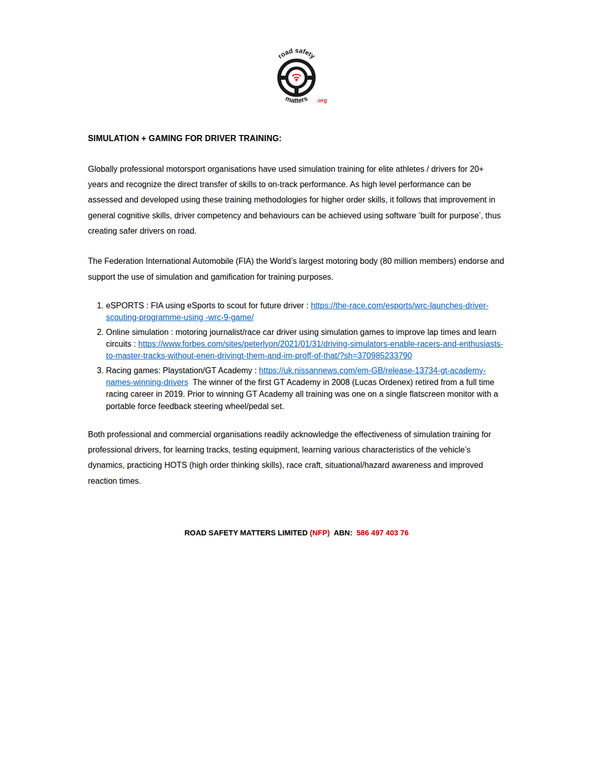road safety matters .org
SIMULATION + GAMING FOR DRIVER TRAINING:
Globally professional motorsport organisations have used simulation training for elite athletes / drivers for 20+ years and recognize the direct transfer of skills to on-track performance. As high level performance can be assessed and developed using these training methodologies for higher order skills, it follows that improvement in general cognitive skills, driver competency and behaviours can be achieved using software ‘built for purpose’, thus creating safer drivers on road.
The Federation International Automobile (FIA) the World’s largest motoring body (80 million members) endorse and support the use of simulation and gamification for training purposes.
eSPORTS : FIA using eSports to scout for future driver : https://the-race.com/esports/wrc-launches-driver-scouting-programme-using -wrc-9-game/
Online simulation : motoring journalist/race car driver using simulation games to improve lap times and learn circuits : https://www.forbes.com/sites/peterlyon/2021/01/31/driving-simulators-enable-racers-and-enthusiasts-to-master-tracks-without-enen-drivingt-them-and-im-proff-of-that/?sh=370985233790
Racing games: Playstation/GT Academy : https://uk.nissannews.com/em-GB/release-13734-gt-academy-names-winning-drivers The winner of the first GT Academy in 2008 (Lucas Ordenex) retired from a full time racing career in 2019. Prior to winning GT Academy all training was one on a single flatscreen monitor with a portable force feedback steering wheel/pedal set.
Both professional and commercial organisations readily acknowledge the effectiveness of simulation training for professional drivers, for learning tracks, testing equipment, learning various characteristics of the vehicle’s dynamics, practicing HOTS (high order thinking skills), race craft, situational/hazard awareness and improved reaction times.
ROAD SAFETY MATTERS LIMITED (NFP) ABN: 586 497 403 76